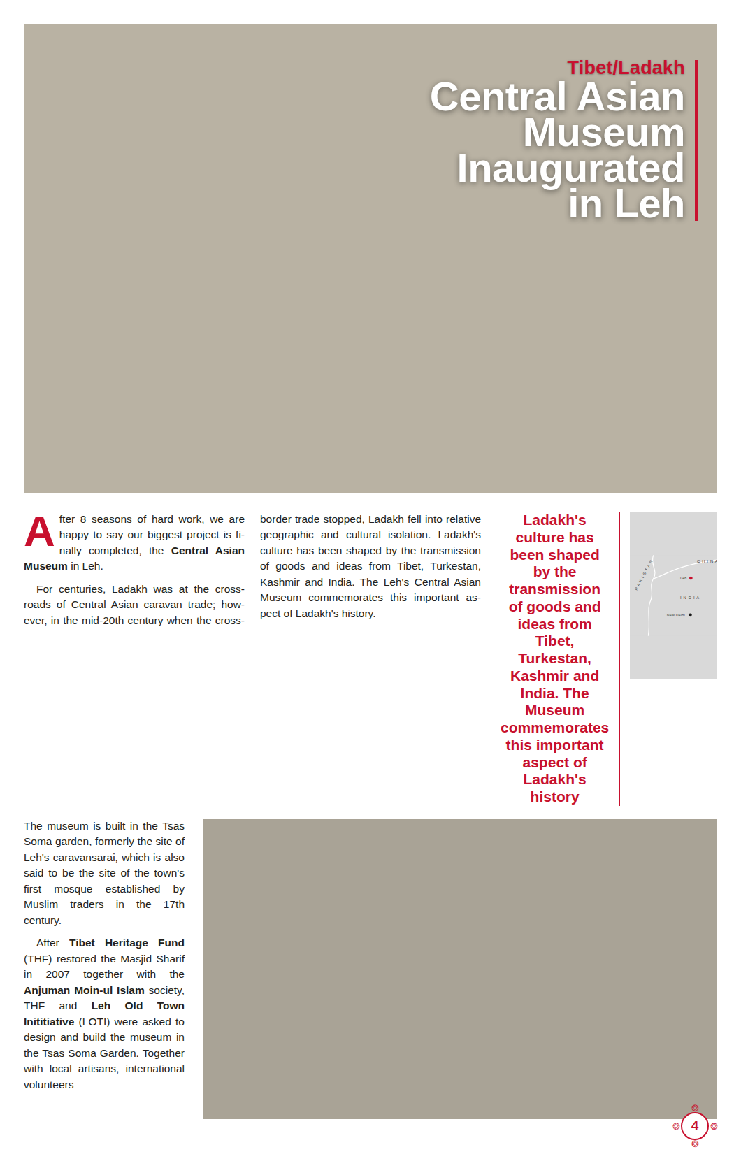Tibet/Ladakh
Central Asian Museum Inaugurated in Leh
After 8 seasons of hard work, we are happy to say our biggest project is finally completed, the Central Asian Museum in Leh.
For centuries, Ladakh was at the crossroads of Central Asian caravan trade; however, in the mid-20th century when the cross-border trade stopped, Ladakh fell into relative geographic and cultural isolation. Ladakh's culture has been shaped by the transmission of goods and ideas from Tibet, Turkestan, Kashmir and India. The Leh's Central Asian Museum commemorates this important aspect of Ladakh's history.
Ladakh's culture has been shaped by the transmission of goods and ideas from Tibet, Turkestan, Kashmir and India. The Museum commemorates this important aspect of Ladakh's history
C H I N A I N D I A P A K I S T A N Leh New Delhi
The museum is built in the Tsas Soma garden, formerly the site of Leh's caravansarai, which is also said to be the site of the town's first mosque established by Muslim traders in the 17th century.
After Tibet Heritage Fund (THF) restored the Masjid Sharif in 2007 together with the Anjuman Moin-ul Islam society, THF and Leh Old Town Inititiative (LOTI) were asked to design and build the museum in the Tsas Soma Garden. Together with local artisans, international volunteers
❂ ❂ ❂ ❂
4